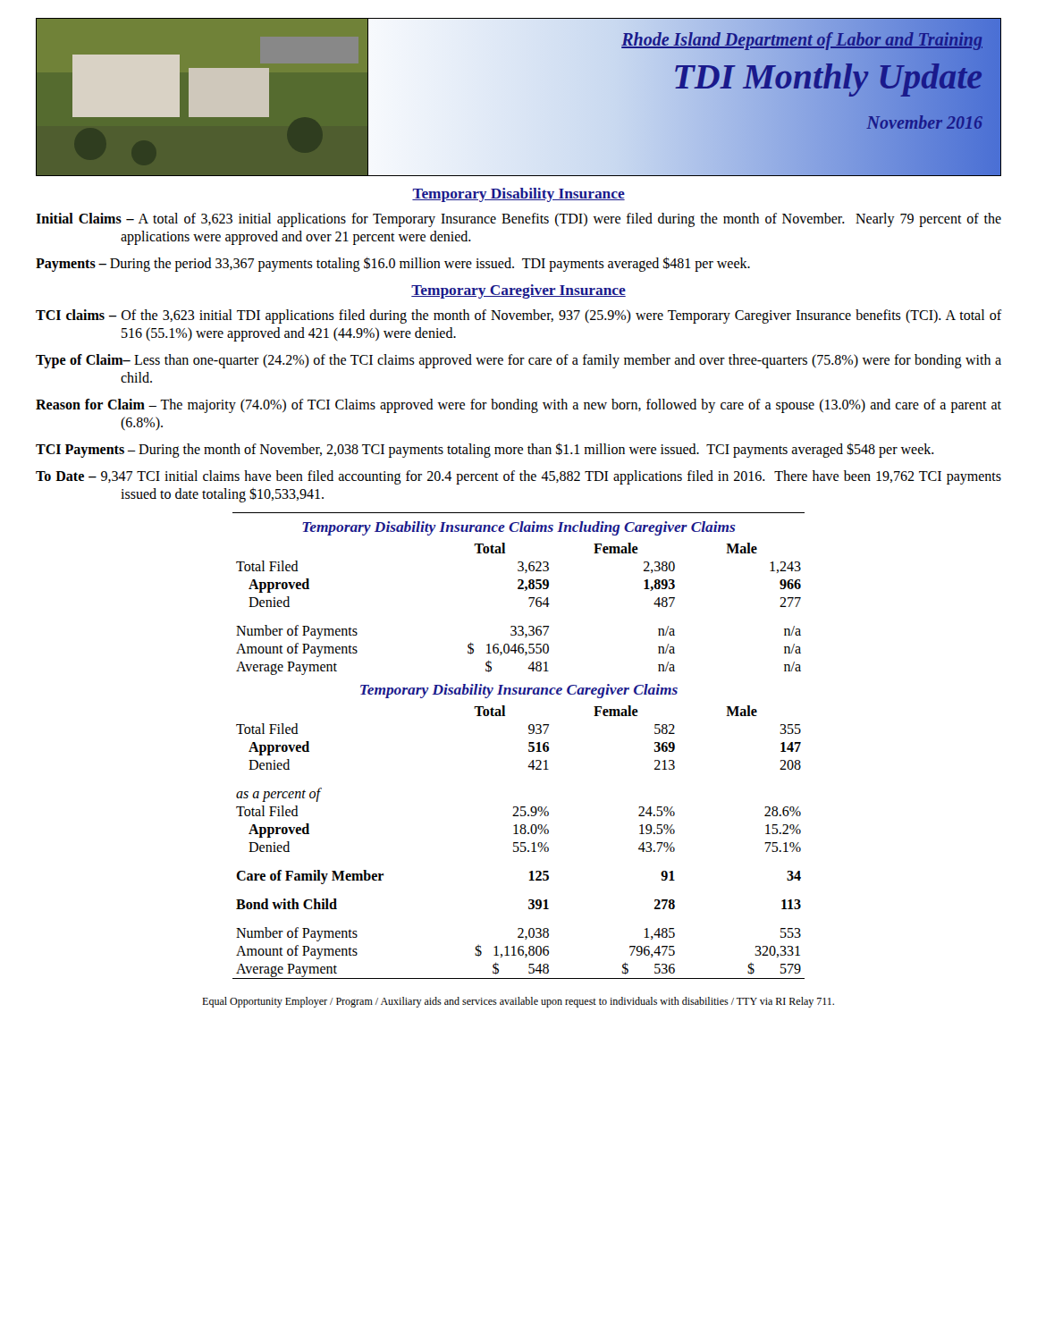Rhode Island Department of Labor and Training
TDI Monthly Update
November 2016
Temporary Disability Insurance
Initial Claims – A total of 3,623 initial applications for Temporary Insurance Benefits (TDI) were filed during the month of November. Nearly 79 percent of the applications were approved and over 21 percent were denied.
Payments – During the period 33,367 payments totaling $16.0 million were issued. TDI payments averaged $481 per week.
Temporary Caregiver Insurance
TCI claims – Of the 3,623 initial TDI applications filed during the month of November, 937 (25.9%) were Temporary Caregiver Insurance benefits (TCI). A total of 516 (55.1%) were approved and 421 (44.9%) were denied.
Type of Claim– Less than one-quarter (24.2%) of the TCI claims approved were for care of a family member and over three-quarters (75.8%) were for bonding with a child.
Reason for Claim – The majority (74.0%) of TCI Claims approved were for bonding with a new born, followed by care of a spouse (13.0%) and care of a parent at (6.8%).
TCI Payments – During the month of November, 2,038 TCI payments totaling more than $1.1 million were issued. TCI payments averaged $548 per week.
To Date – 9,347 TCI initial claims have been filed accounting for 20.4 percent of the 45,882 TDI applications filed in 2016. There have been 19,762 TCI payments issued to date totaling $10,533,941.
Temporary Disability Insurance Claims Including Caregiver Claims
| | Total | Female | Male |
| --- | --- | --- | --- |
| Total Filed | 3,623 | 2,380 | 1,243 |
| Approved | 2,859 | 1,893 | 966 |
| Denied | 764 | 487 | 277 |
| Number of Payments | 33,367 | n/a | n/a |
| Amount of Payments | $ 16,046,550 | n/a | n/a |
| Average Payment | $ 481 | n/a | n/a |
Temporary Disability Insurance Caregiver Claims
| | Total | Female | Male |
| --- | --- | --- | --- |
| Total Filed | 937 | 582 | 355 |
| Approved | 516 | 369 | 147 |
| Denied | 421 | 213 | 208 |
| as a percent of | | | |
| Total Filed | 25.9% | 24.5% | 28.6% |
| Approved | 18.0% | 19.5% | 15.2% |
| Denied | 55.1% | 43.7% | 75.1% |
| Care of Family Member | 125 | 91 | 34 |
| Bond with Child | 391 | 278 | 113 |
| Number of Payments | 2,038 | 1,485 | 553 |
| Amount of Payments | $ 1,116,806 | 796,475 | 320,331 |
| Average Payment | $ 548 | $ 536 | $ 579 |
Equal Opportunity Employer / Program / Auxiliary aids and services available upon request to individuals with disabilities / TTY via RI Relay 711.